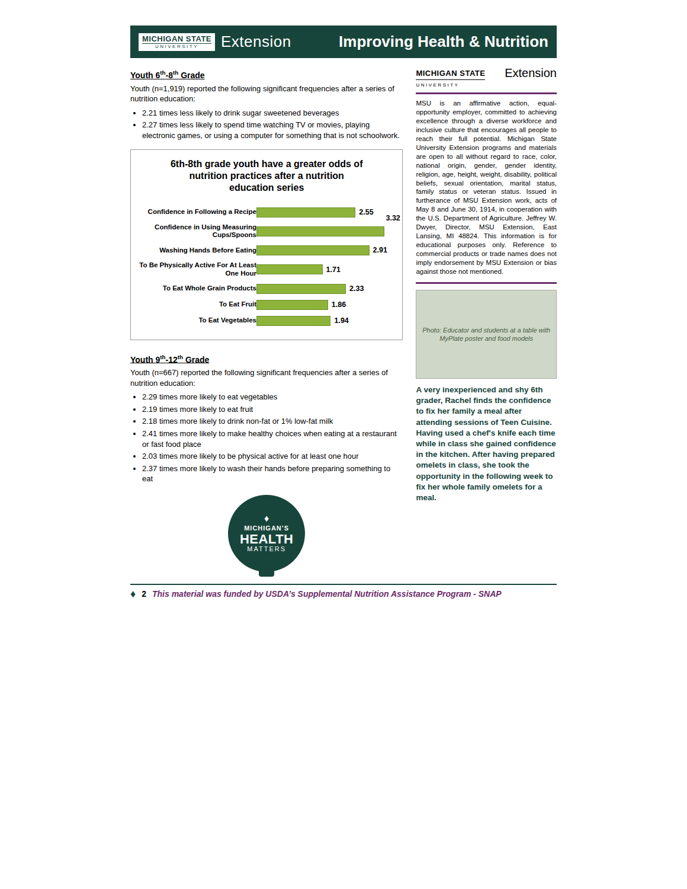MICHIGAN STATE UNIVERSITY
Extension
Improving Health & Nutrition
Youth 6th-8th Grade
Youth (n=1,919) reported the following significant frequencies after a series of nutrition education:
2.21 times less likely to drink sugar sweetened beverages
2.27 times less likely to spend time watching TV or movies, playing electronic games, or using a computer for something that is not schoolwork.
6th-8th grade youth have a greater odds of
nutrition practices after a nutrition
education series
| Confidence in Following a Recipe | 2.55 |
| Confidence in Using Measuring Cups/Spoons | 3.32 |
| Washing Hands Before Eating | 2.91 |
| To Be Physically Active For At Least One Hour | 1.71 |
| To Eat Whole Grain Products | 2.33 |
| To Eat Fruit | 1.86 |
| To Eat Vegetables | 1.94 |
Youth 9th-12th Grade
Youth (n=667) reported the following significant frequencies after a series of nutrition education:
2.29 times more likely to eat vegetables
2.19 times more likely to eat fruit
2.18 times more likely to drink non-fat or 1% low-fat milk
2.41 times more likely to make healthy choices when eating at a restaurant or fast food place
2.03 times more likely to be physical active for at least one hour
2.37 times more likely to wash their hands before preparing something to eat
♦
MICHIGAN’S
HEALTH
MATTERS
Extension MICHIGAN STATE
UNIVERSITY
MSU is an affirmative action, equal-opportunity employer, committed to achieving excellence through a diverse workforce and inclusive culture that encourages all people to reach their full potential. Michigan State University Extension programs and materials are open to all without regard to race, color, national origin, gender, gender identity, religion, age, height, weight, disability, political beliefs, sexual orientation, marital status, family status or veteran status. Issued in furtherance of MSU Extension work, acts of May 8 and June 30, 1914, in cooperation with the U.S. Department of Agriculture. Jeffrey W. Dwyer, Director, MSU Extension, East Lansing, MI 48824. This information is for educational purposes only. Reference to commercial products or trade names does not imply endorsement by MSU Extension or bias against those not mentioned.
Photo: Educator and students at a table with MyPlate poster and food models
A very inexperienced and shy 6th grader, Rachel finds the confidence to fix her family a meal after attending sessions of Teen Cuisine. Having used a chef's knife each time while in class she gained confidence in the kitchen. After having prepared omelets in class, she took the opportunity in the following week to fix her whole family omelets for a meal.
♦ 2 This material was funded by USDA’s Supplemental Nutrition Assistance Program - SNAP